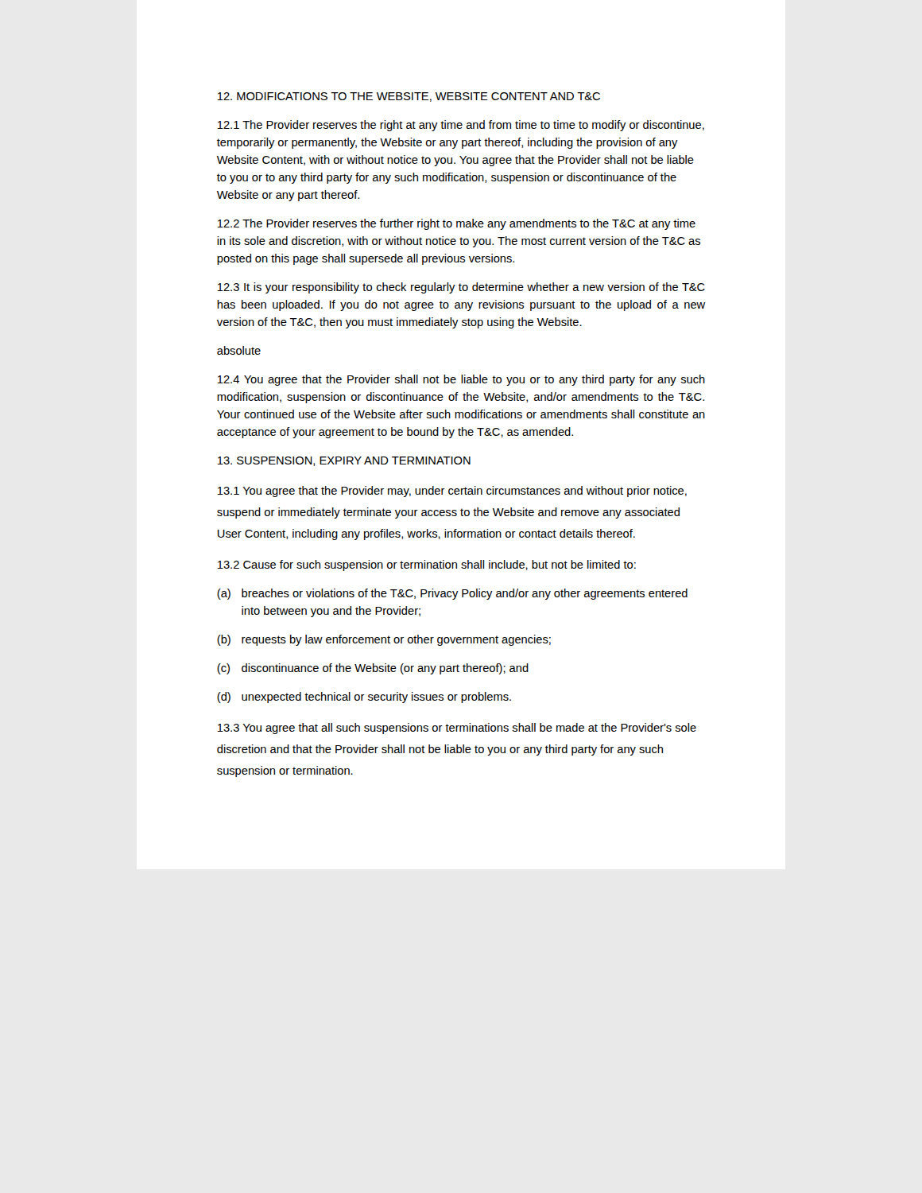12. MODIFICATIONS TO THE WEBSITE, WEBSITE CONTENT AND T&C
12.1 The Provider reserves the right at any time and from time to time to modify or discontinue, temporarily or permanently, the Website or any part thereof, including the provision of any Website Content, with or without notice to you. You agree that the Provider shall not be liable to you or to any third party for any such modification, suspension or discontinuance of the Website or any part thereof.
12.2 The Provider reserves the further right to make any amendments to the T&C at any time in its sole and discretion, with or without notice to you. The most current version of the T&C as posted on this page shall supersede all previous versions.
12.3 It is your responsibility to check regularly to determine whether a new version of the T&C has been uploaded. If you do not agree to any revisions pursuant to the upload of a new version of the T&C, then you must immediately stop using the Website.
absolute
12.4 You agree that the Provider shall not be liable to you or to any third party for any such modification, suspension or discontinuance of the Website, and/or amendments to the T&C. Your continued use of the Website after such modifications or amendments shall constitute an acceptance of your agreement to be bound by the T&C, as amended.
13. SUSPENSION, EXPIRY AND TERMINATION
13.1 You agree that the Provider may, under certain circumstances and without prior notice, suspend or immediately terminate your access to the Website and remove any associated User Content, including any profiles, works, information or contact details thereof.
13.2 Cause for such suspension or termination shall include, but not be limited to:
(a) breaches or violations of the T&C, Privacy Policy and/or any other agreements entered into between you and the Provider;
(b) requests by law enforcement or other government agencies;
(c) discontinuance of the Website (or any part thereof); and
(d) unexpected technical or security issues or problems.
13.3 You agree that all such suspensions or terminations shall be made at the Provider's sole discretion and that the Provider shall not be liable to you or any third party for any such suspension or termination.